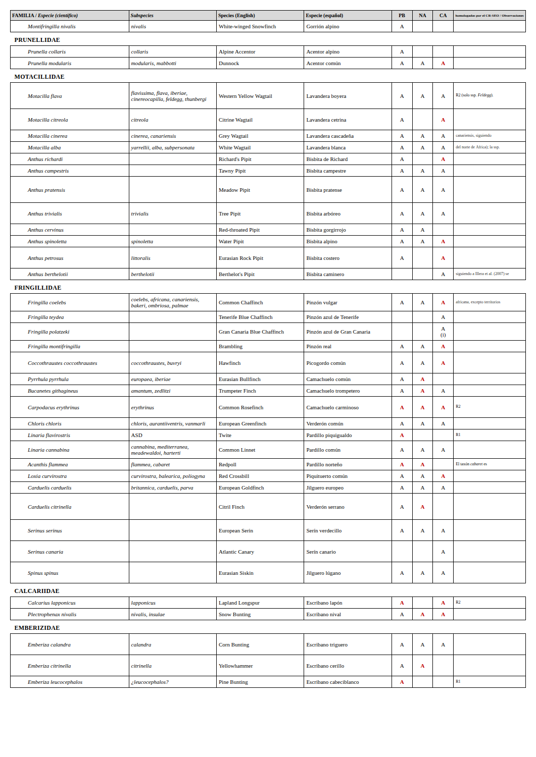| FAMILIA / Especie (científico) | Subspecies | Species (English) | Especie (español) | PB | NA | CA | homologadas por el CR-SEO / Observaciones |
| --- | --- | --- | --- | --- | --- | --- | --- |
| | Montifringilla nivalis | nivalis | White-winged Snowfinch | Gorrión alpino | A | | | |
| PRUNELLIDAE |
| | Prunella collaris | collaris | Alpine Accentor | Acentor alpino | A | | | |
| | Prunella modularis | modularis, mabbotti | Dunnock | Acentor común | A | A | A | |
| MOTACILLIDAE |
| | Motacilla flava | flavissima, flava, iberiae, cinereocapilla, feldegg, thunbergi | Western Yellow Wagtail | Lavandera boyera | A | A | A | R2 (solo ssp. Feldegg ). |
| | Motacilla citreola | citreola | Citrine Wagtail | Lavandera cetrina | A | | A | |
| | Motacilla cinerea | cinerea, canariensis | Grey Wagtail | Lavandera cascadeña | A | A | A | canariensis, siguiendo |
| | Motacilla alba | yarrellii, alba, subpersonata | White Wagtail | Lavandera blanca | A | A | A | del norte de África); la ssp. |
| | Anthus richardi | | Richard's Pipit | Bisbita de Richard | A | | A | |
| | Anthus campestris | | Tawny Pipit | Bisbita campestre | A | A | A | |
| | Anthus pratensis | | Meadow Pipit | Bisbita pratense | A | A | A | |
| | Anthus trivialis | trivialis | Tree Pipit | Bisbita arbóreo | A | A | A | |
| | Anthus cervinus | | Red-throated Pipit | Bisbita gorgirrojo | A | A | | |
| | Anthus spinoletta | spinoletta | Water Pipit | Bisbita alpino | A | A | A | |
| | Anthus petrosus | littoralis | Eurasian Rock Pipit | Bisbita costero | A | | A | |
| | Anthus berthelotii | berthelotii | Berthelot's Pipit | Bisbita caminero | | | A | siguiendo a Illera et al. (2007) se |
| FRINGILLIDAE |
| | Fringilla coelebs | coelebs, africana, canariensis, bakeri, ombriosa, palmae | Common Chaffinch | Pinzón vulgar | A | A | A | africana, excepto territorios |
| | Fringilla teydea | | Tenerife Blue Chaffinch | Pinzón azul de Tenerife | | | A | |
| | Fringilla polatzeki | | Gran Canaria Blue Chaffinch | Pinzón azul de Gran Canaria | | | A (i) | |
| | Fringilla montifringilla | | Brambling | Pinzón real | A | A | A | |
| | Coccothraustes coccothraustes | coccothraustes, buvryi | Hawfinch | Picogordo común | A | A | A | |
| | Pyrrhula pyrrhula | europaea, iberiae | Eurasian Bullfinch | Camachuelo común | A | A | | |
| | Bucanetes githagineus | amantum, zedlitzi | Trumpeter Finch | Camachuelo trompetero | A | A | A | |
| | Carpodacus erythrinus | erythrinus | Common Rosefinch | Camachuelo carminoso | A | A | A | R2 |
| | Chloris chloris | chloris, aurantiiventris, vanmarli | European Greenfinch | Verderón común | A | A | A | |
| | Linaria flavirostris | ASD | Twite | Pardillo piquigualdo | A | | | R1 |
| | Linaria cannabina | cannabina, mediterranea, meadewaldoi, harterti | Common Linnet | Pardillo común | A | A | A | |
| | Acanthis flammea | flammea, cabaret | Redpoll | Pardillo norteño | A | A | | El taxón cabaret es |
| | Loxia curvirostra | curvirostra, balearica, poliogyna | Red Crossbill | Piquituerto común | A | A | A | |
| | Carduelis carduelis | britannica, carduelis, parva | European Goldfinch | Jilguero europeo | A | A | A | |
| | Carduelis citrinella | | Citril Finch | Verderón serrano | A | A | | |
| | Serinus serinus | | European Serin | Serín verdecillo | A | A | A | |
| | Serinus canaria | | Atlantic Canary | Serín canario | | | A | |
| | Spinus spinus | | Eurasian Siskin | Jilguero lúgano | A | A | A | |
| CALCARIIDAE |
| | Calcarius lapponicus | lapponicus | Lapland Longspur | Escribano lapón | A | | A | R2 |
| | Plectrophenax nivalis | nivalis, insulae | Snow Bunting | Escribano nival | A | A | A | |
| EMBERIZIDAE |
| | Emberiza calandra | calandra | Corn Bunting | Escribano triguero | A | A | A | |
| | Emberiza citrinella | citrinella | Yellowhammer | Escribano cerillo | A | A | | |
| | Emberiza leucocephalos | ¿leucocephalos? | Pine Bunting | Escribano cabeciblanco | A | | | R1 |